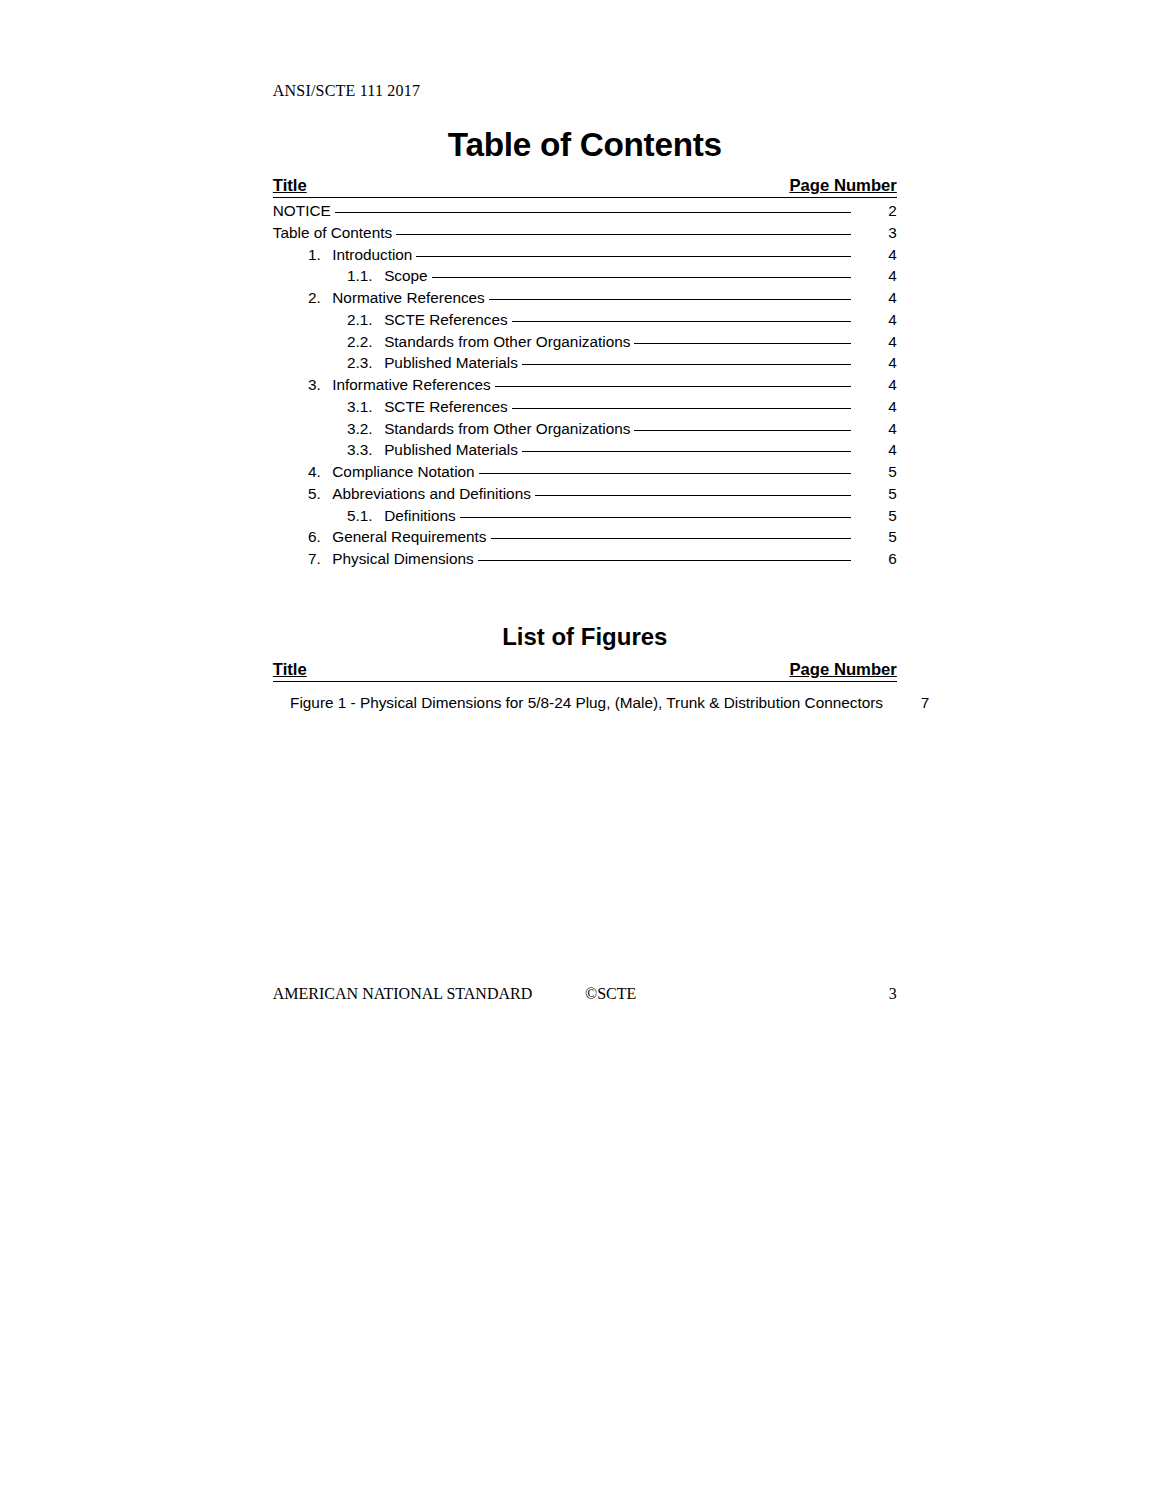ANSI/SCTE 111 2017
Table of Contents
Title Page Number
NOTICE 2
Table of Contents 3
1. Introduction 4
1.1. Scope 4
2. Normative References 4
2.1. SCTE References 4
2.2. Standards from Other Organizations 4
2.3. Published Materials 4
3. Informative References 4
3.1. SCTE References 4
3.2. Standards from Other Organizations 4
3.3. Published Materials 4
4. Compliance Notation 5
5. Abbreviations and Definitions 5
5.1. Definitions 5
6. General Requirements 5
7. Physical Dimensions 6
List of Figures
Title Page Number
Figure 1 - Physical Dimensions for 5/8-24 Plug, (Male), Trunk & Distribution Connectors 7
AMERICAN NATIONAL STANDARD ©SCTE 3